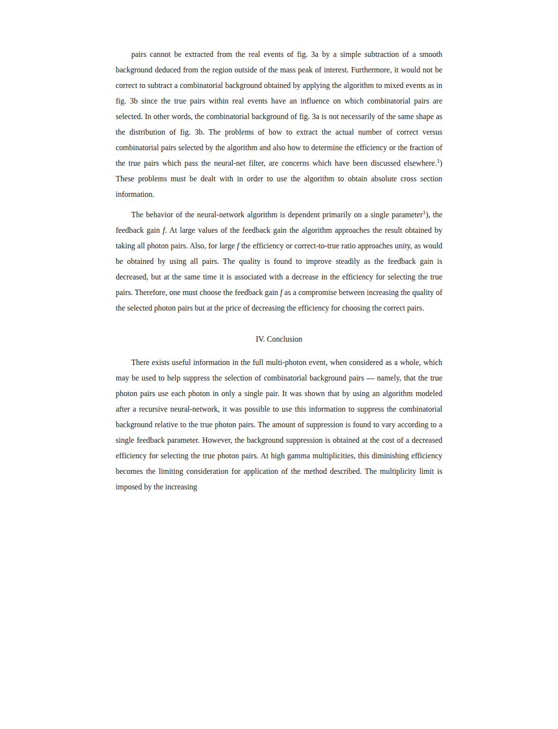pairs cannot be extracted from the real events of fig. 3a by a simple subtraction of a smooth background deduced from the region outside of the mass peak of interest. Furthermore, it would not be correct to subtract a combinatorial background obtained by applying the algorithm to mixed events as in fig. 3b since the true pairs within real events have an influence on which combinatorial pairs are selected. In other words, the combinatorial background of fig. 3a is not necessarily of the same shape as the distribution of fig. 3b. The problems of how to extract the actual number of correct versus combinatorial pairs selected by the algorithm and also how to determine the efficiency or the fraction of the true pairs which pass the neural-net filter, are concerns which have been discussed elsewhere.1) These problems must be dealt with in order to use the algorithm to obtain absolute cross section information.
The behavior of the neural-network algorithm is dependent primarily on a single parameter1), the feedback gain f. At large values of the feedback gain the algorithm approaches the result obtained by taking all photon pairs. Also, for large f the efficiency or correct-to-true ratio approaches unity, as would be obtained by using all pairs. The quality is found to improve steadily as the feedback gain is decreased, but at the same time it is associated with a decrease in the efficiency for selecting the true pairs. Therefore, one must choose the feedback gain f as a compromise between increasing the quality of the selected photon pairs but at the price of decreasing the efficiency for choosing the correct pairs.
IV. Conclusion
There exists useful information in the full multi-photon event, when considered as a whole, which may be used to help suppress the selection of combinatorial background pairs — namely, that the true photon pairs use each photon in only a single pair. It was shown that by using an algorithm modeled after a recursive neural-network, it was possible to use this information to suppress the combinatorial background relative to the true photon pairs. The amount of suppression is found to vary according to a single feedback parameter. However, the background suppression is obtained at the cost of a decreased efficiency for selecting the true photon pairs. At high gamma multiplicities, this diminishing efficiency becomes the limiting consideration for application of the method described. The multiplicity limit is imposed by the increasing